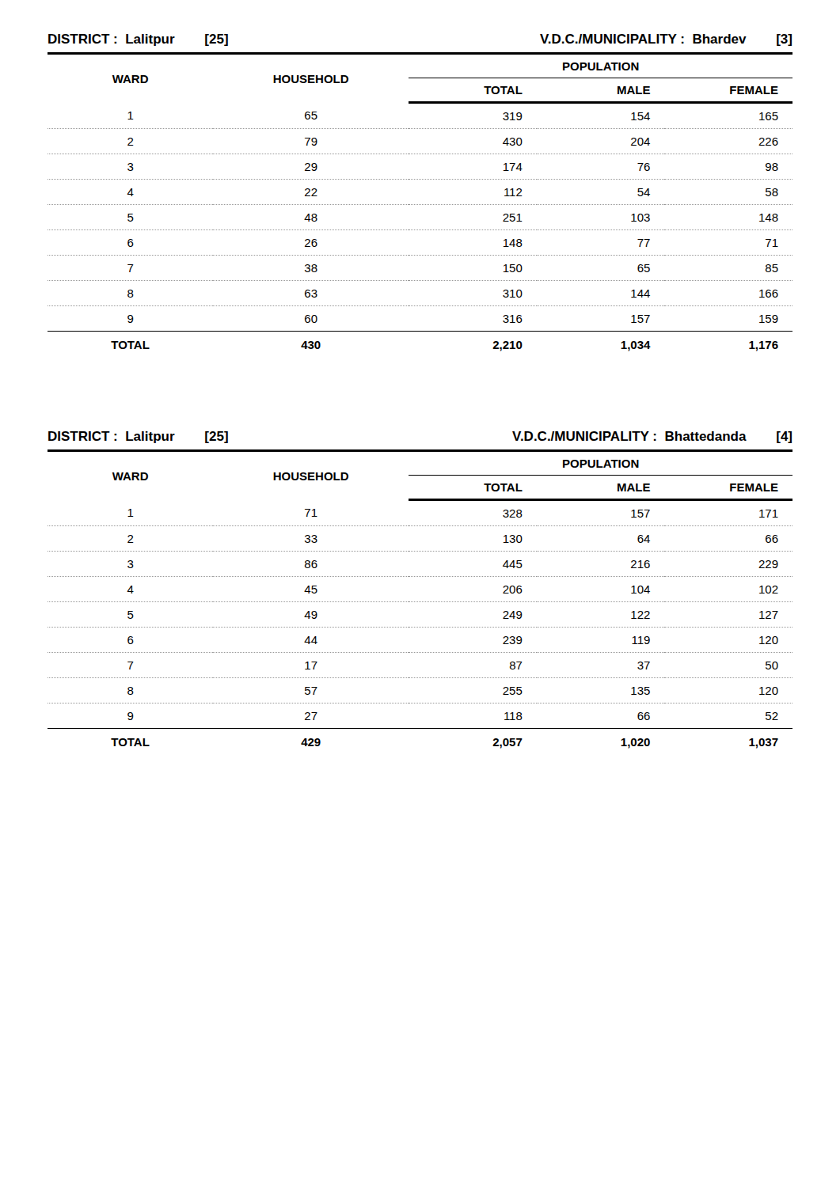DISTRICT : Lalitpur [25] V.D.C./MUNICIPALITY : Bhardev [3]
| WARD | HOUSEHOLD | POPULATION |
| --- | --- | --- |
| TOTAL | MALE | FEMALE |
| 1 | 65 | 319 | 154 | 165 |
| 2 | 79 | 430 | 204 | 226 |
| 3 | 29 | 174 | 76 | 98 |
| 4 | 22 | 112 | 54 | 58 |
| 5 | 48 | 251 | 103 | 148 |
| 6 | 26 | 148 | 77 | 71 |
| 7 | 38 | 150 | 65 | 85 |
| 8 | 63 | 310 | 144 | 166 |
| 9 | 60 | 316 | 157 | 159 |
| TOTAL | 430 | 2,210 | 1,034 | 1,176 |
DISTRICT : Lalitpur [25] V.D.C./MUNICIPALITY : Bhattedanda [4]
| WARD | HOUSEHOLD | POPULATION |
| --- | --- | --- |
| TOTAL | MALE | FEMALE |
| 1 | 71 | 328 | 157 | 171 |
| 2 | 33 | 130 | 64 | 66 |
| 3 | 86 | 445 | 216 | 229 |
| 4 | 45 | 206 | 104 | 102 |
| 5 | 49 | 249 | 122 | 127 |
| 6 | 44 | 239 | 119 | 120 |
| 7 | 17 | 87 | 37 | 50 |
| 8 | 57 | 255 | 135 | 120 |
| 9 | 27 | 118 | 66 | 52 |
| TOTAL | 429 | 2,057 | 1,020 | 1,037 |